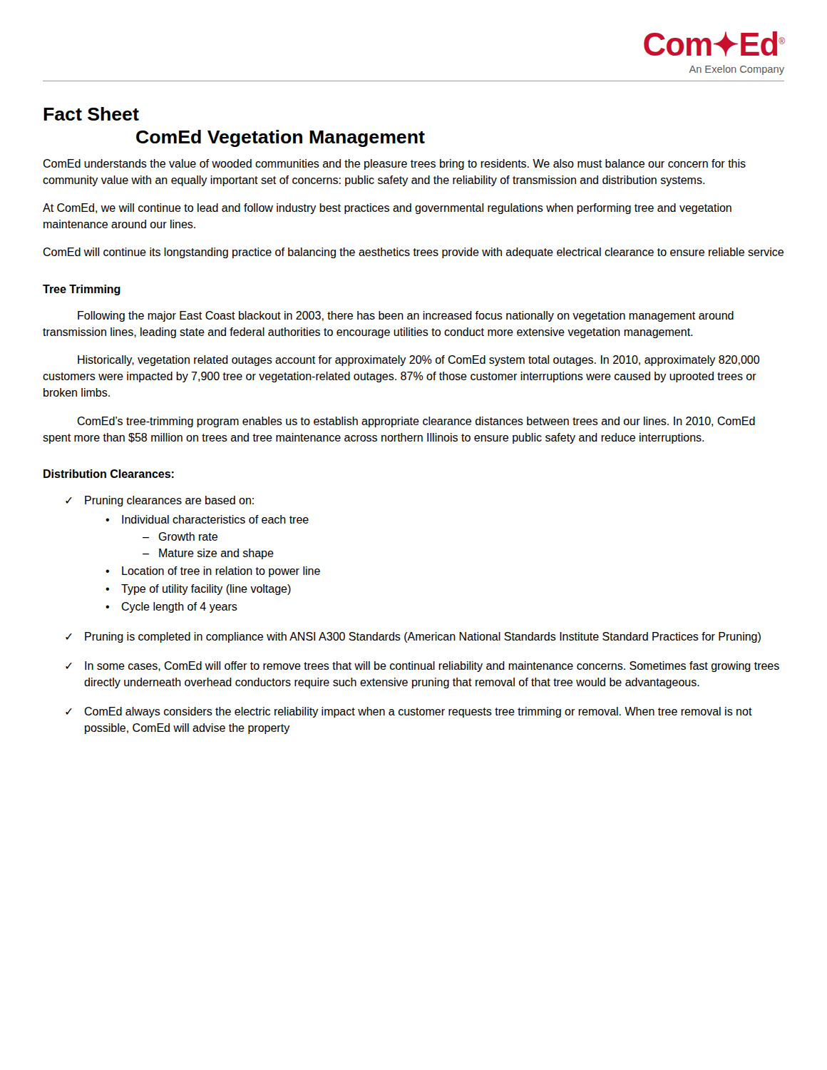Com✦Ed®
An Exelon Company
Fact Sheet ComEd Vegetation Management
ComEd understands the value of wooded communities and the pleasure trees bring to residents. We also must balance our concern for this community value with an equally important set of concerns: public safety and the reliability of transmission and distribution systems.
At ComEd, we will continue to lead and follow industry best practices and governmental regulations when performing tree and vegetation maintenance around our lines.
ComEd will continue its longstanding practice of balancing the aesthetics trees provide with adequate electrical clearance to ensure reliable service
Tree Trimming
Following the major East Coast blackout in 2003, there has been an increased focus nationally on vegetation management around transmission lines, leading state and federal authorities to encourage utilities to conduct more extensive vegetation management.
Historically, vegetation related outages account for approximately 20% of ComEd system total outages. In 2010, approximately 820,000 customers were impacted by 7,900 tree or vegetation-related outages. 87% of those customer interruptions were caused by uprooted trees or broken limbs.
ComEd’s tree-trimming program enables us to establish appropriate clearance distances between trees and our lines. In 2010, ComEd spent more than $58 million on trees and tree maintenance across northern Illinois to ensure public safety and reduce interruptions.
Distribution Clearances:
Pruning clearances are based on:
Individual characteristics of each tree
Growth rate
Mature size and shape
Location of tree in relation to power line
Type of utility facility (line voltage)
Cycle length of 4 years
Pruning is completed in compliance with ANSI A300 Standards (American National Standards Institute Standard Practices for Pruning)
In some cases, ComEd will offer to remove trees that will be continual reliability and maintenance concerns. Sometimes fast growing trees directly underneath overhead conductors require such extensive pruning that removal of that tree would be advantageous.
ComEd always considers the electric reliability impact when a customer requests tree trimming or removal. When tree removal is not possible, ComEd will advise the property